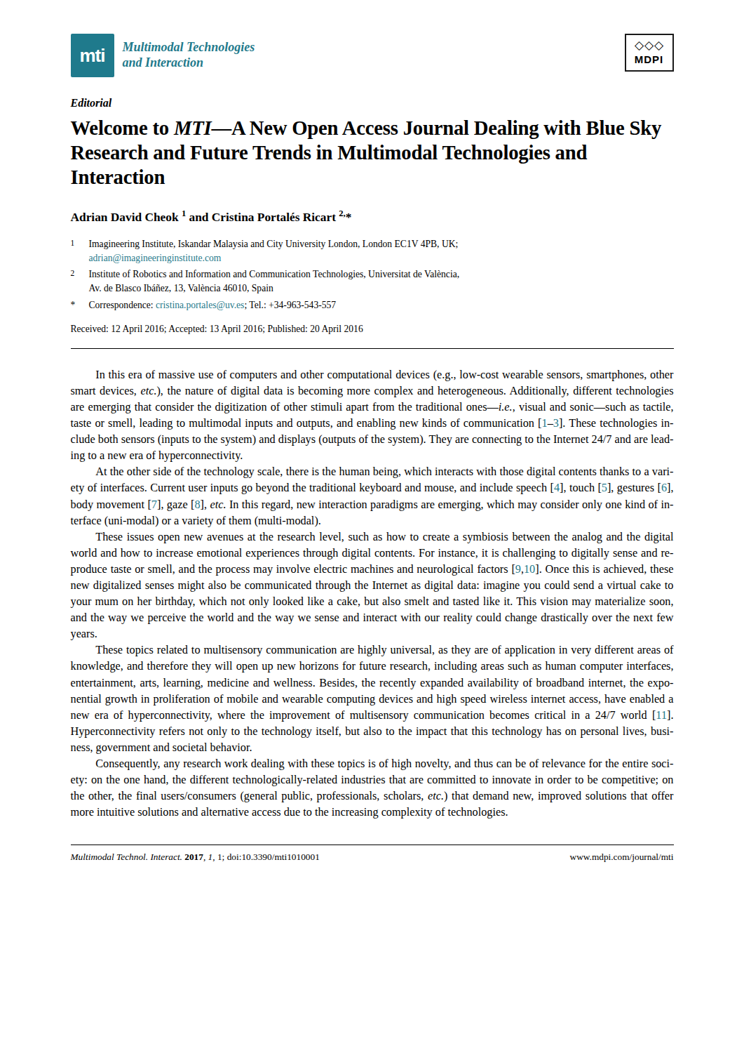mti
Multimodal Technologies
and Interaction
◇◇◇ MDPI
Editorial
Welcome to MTI—A New Open Access Journal Dealing with Blue Sky Research and Future Trends in Multimodal Technologies and Interaction
Adrian David Cheok 1 and Cristina Portalés Ricart 2,*
1
Imagineering Institute, Iskandar Malaysia and City University London, London EC1V 4PB, UK;
adrian@imagineeringinstitute.com
2
Institute of Robotics and Information and Communication Technologies, Universitat de València,
Av. de Blasco Ibáñez, 13, València 46010, Spain
*
Correspondence: cristina.portales@uv.es; Tel.: +34-963-543-557
Received: 12 April 2016; Accepted: 13 April 2016; Published: 20 April 2016
In this era of massive use of computers and other computational devices (e.g., low-cost wearable sensors, smartphones, other smart devices, etc.), the nature of digital data is becoming more complex and heterogeneous. Additionally, different technologies are emerging that consider the digitization of other stimuli apart from the traditional ones—i.e., visual and sonic—such as tactile, taste or smell, leading to multimodal inputs and outputs, and enabling new kinds of communication [1–3]. These technologies include both sensors (inputs to the system) and displays (outputs of the system). They are connecting to the Internet 24/7 and are leading to a new era of hyperconnectivity.
At the other side of the technology scale, there is the human being, which interacts with those digital contents thanks to a variety of interfaces. Current user inputs go beyond the traditional keyboard and mouse, and include speech [4], touch [5], gestures [6], body movement [7], gaze [8], etc. In this regard, new interaction paradigms are emerging, which may consider only one kind of interface (uni-modal) or a variety of them (multi-modal).
These issues open new avenues at the research level, such as how to create a symbiosis between the analog and the digital world and how to increase emotional experiences through digital contents. For instance, it is challenging to digitally sense and reproduce taste or smell, and the process may involve electric machines and neurological factors [9,10]. Once this is achieved, these new digitalized senses might also be communicated through the Internet as digital data: imagine you could send a virtual cake to your mum on her birthday, which not only looked like a cake, but also smelt and tasted like it. This vision may materialize soon, and the way we perceive the world and the way we sense and interact with our reality could change drastically over the next few years.
These topics related to multisensory communication are highly universal, as they are of application in very different areas of knowledge, and therefore they will open up new horizons for future research, including areas such as human computer interfaces, entertainment, arts, learning, medicine and wellness. Besides, the recently expanded availability of broadband internet, the exponential growth in proliferation of mobile and wearable computing devices and high speed wireless internet access, have enabled a new era of hyperconnectivity, where the improvement of multisensory communication becomes critical in a 24/7 world [11]. Hyperconnectivity refers not only to the technology itself, but also to the impact that this technology has on personal lives, business, government and societal behavior.
Consequently, any research work dealing with these topics is of high novelty, and thus can be of relevance for the entire society: on the one hand, the different technologically-related industries that are committed to innovate in order to be competitive; on the other, the final users/consumers (general public, professionals, scholars, etc.) that demand new, improved solutions that offer more intuitive solutions and alternative access due to the increasing complexity of technologies.
Multimodal Technol. Interact. 2017, 1, 1; doi:10.3390/mti1010001
www.mdpi.com/journal/mti